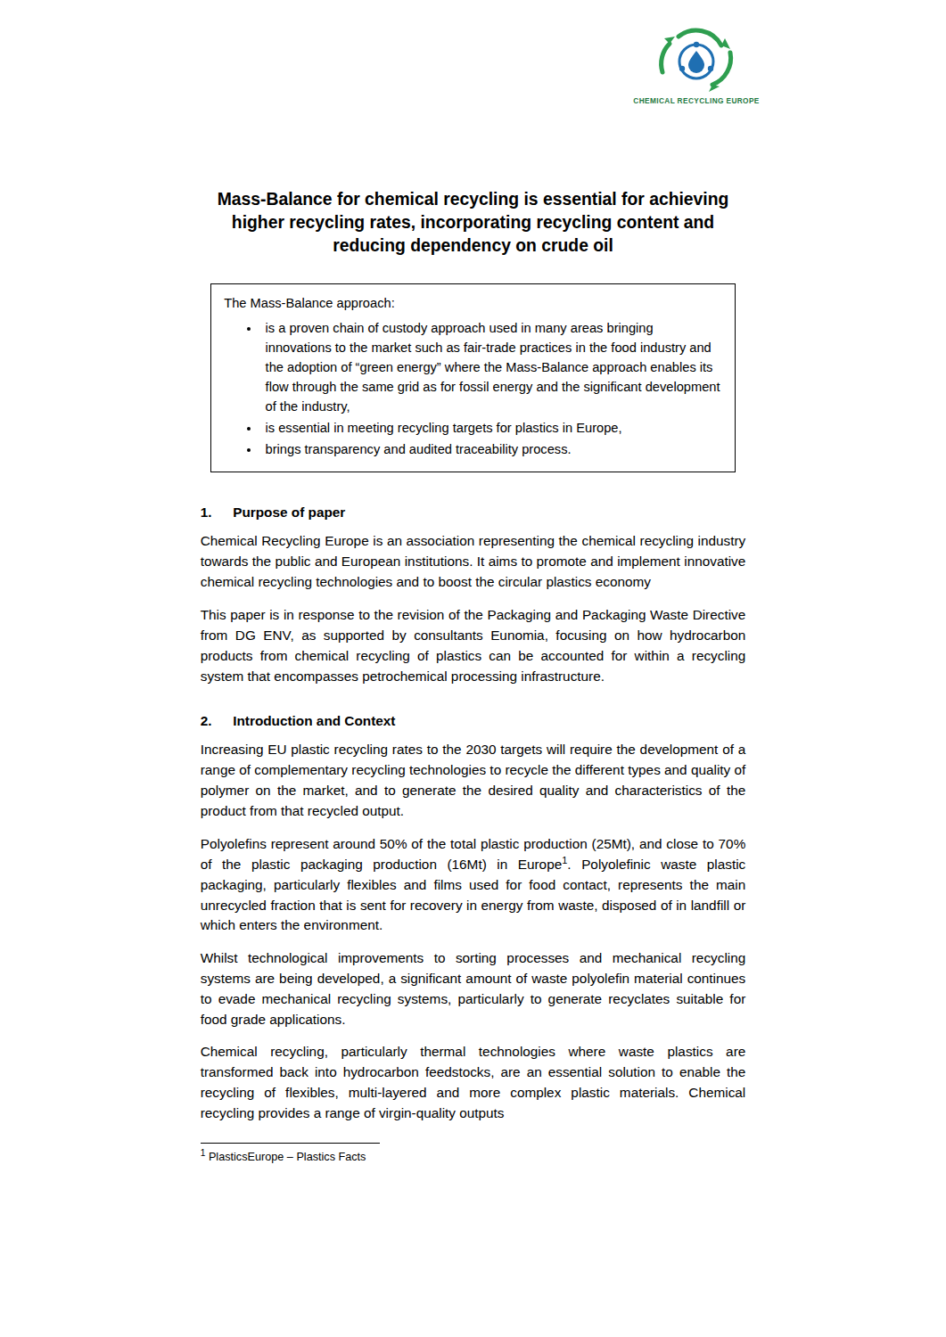Chemical Recycling Europe logo
CHEMICAL RECYCLING EUROPE
Mass-Balance for chemical recycling is essential for achieving higher recycling rates, incorporating recycling content and reducing dependency on crude oil
The Mass-Balance approach:
is a proven chain of custody approach used in many areas bringing innovations to the market such as fair-trade practices in the food industry and the adoption of “green energy” where the Mass-Balance approach enables its flow through the same grid as for fossil energy and the significant development of the industry,
is essential in meeting recycling targets for plastics in Europe,
brings transparency and audited traceability process.
1. Purpose of paper
Chemical Recycling Europe is an association representing the chemical recycling industry towards the public and European institutions. It aims to promote and implement innovative chemical recycling technologies and to boost the circular plastics economy
This paper is in response to the revision of the Packaging and Packaging Waste Directive from DG ENV, as supported by consultants Eunomia, focusing on how hydrocarbon products from chemical recycling of plastics can be accounted for within a recycling system that encompasses petrochemical processing infrastructure.
2. Introduction and Context
Increasing EU plastic recycling rates to the 2030 targets will require the development of a range of complementary recycling technologies to recycle the different types and quality of polymer on the market, and to generate the desired quality and characteristics of the product from that recycled output.
Polyolefins represent around 50% of the total plastic production (25Mt), and close to 70% of the plastic packaging production (16Mt) in Europe1. Polyolefinic waste plastic packaging, particularly flexibles and films used for food contact, represents the main unrecycled fraction that is sent for recovery in energy from waste, disposed of in landfill or which enters the environment.
Whilst technological improvements to sorting processes and mechanical recycling systems are being developed, a significant amount of waste polyolefin material continues to evade mechanical recycling systems, particularly to generate recyclates suitable for food grade applications.
Chemical recycling, particularly thermal technologies where waste plastics are transformed back into hydrocarbon feedstocks, are an essential solution to enable the recycling of flexibles, multi-layered and more complex plastic materials. Chemical recycling provides a range of virgin-quality outputs
1 PlasticsEurope – Plastics Facts